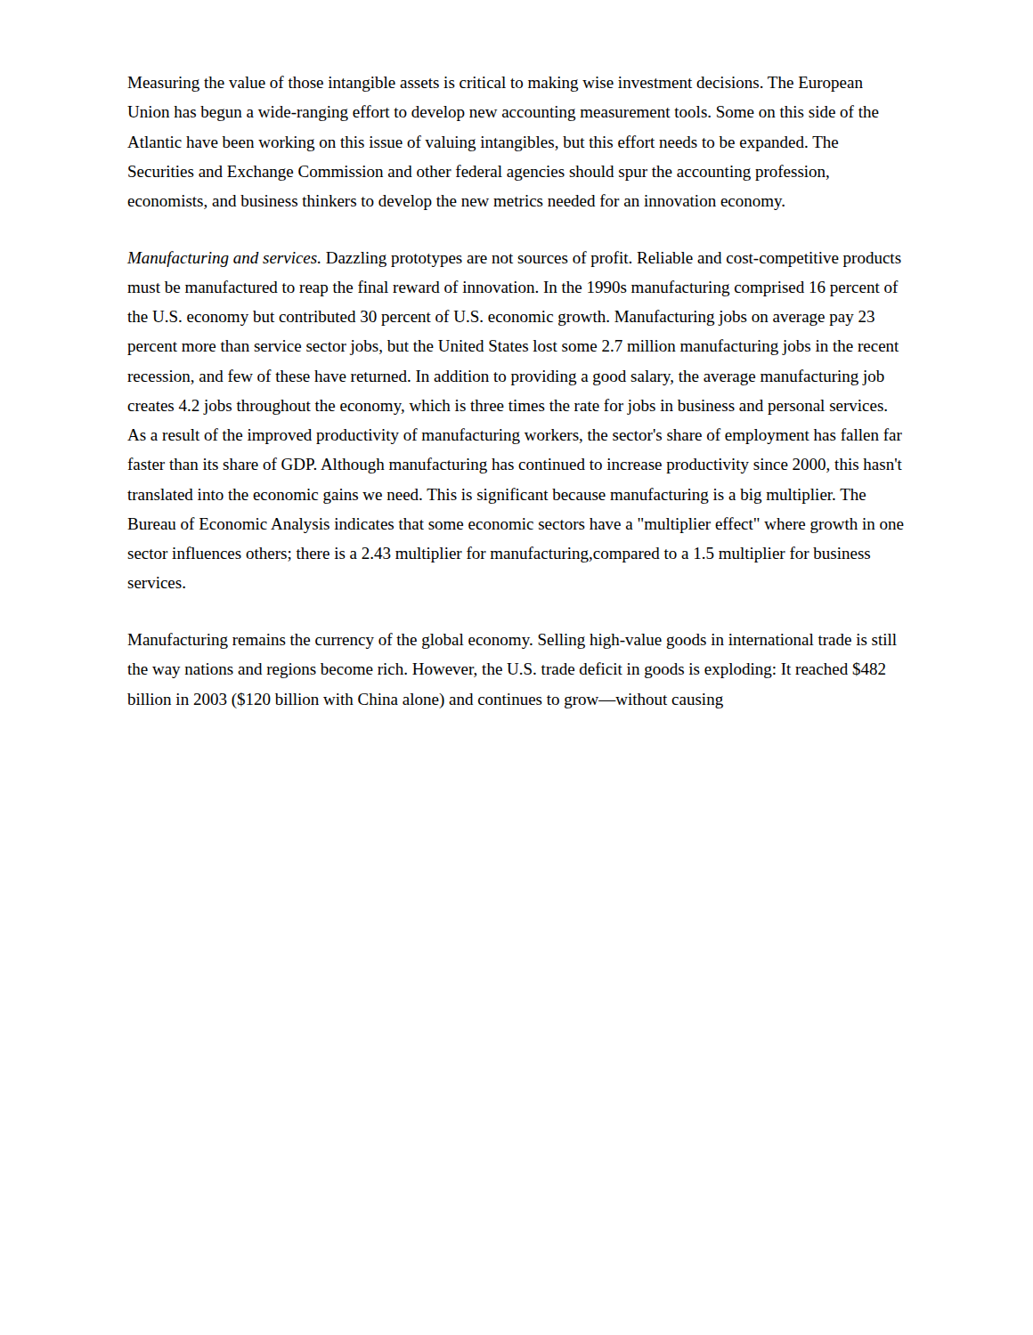Measuring the value of those intangible assets is critical to making wise investment decisions. The European Union has begun a wide-ranging effort to develop new accounting measurement tools. Some on this side of the Atlantic have been working on this issue of valuing intangibles, but this effort needs to be expanded. The Securities and Exchange Commission and other federal agencies should spur the accounting profession, economists, and business thinkers to develop the new metrics needed for an innovation economy.
Manufacturing and services. Dazzling prototypes are not sources of profit. Reliable and cost-competitive products must be manufactured to reap the final reward of innovation. In the 1990s manufacturing comprised 16 percent of the U.S. economy but contributed 30 percent of U.S. economic growth. Manufacturing jobs on average pay 23 percent more than service sector jobs, but the United States lost some 2.7 million manufacturing jobs in the recent recession, and few of these have returned. In addition to providing a good salary, the average manufacturing job creates 4.2 jobs throughout the economy, which is three times the rate for jobs in business and personal services. As a result of the improved productivity of manufacturing workers, the sector's share of employment has fallen far faster than its share of GDP. Although manufacturing has continued to increase productivity since 2000, this hasn't translated into the economic gains we need. This is significant because manufacturing is a big multiplier. The Bureau of Economic Analysis indicates that some economic sectors have a "multiplier effect" where growth in one sector influences others; there is a 2.43 multiplier for manufacturing,compared to a 1.5 multiplier for business services.
Manufacturing remains the currency of the global economy. Selling high-value goods in international trade is still the way nations and regions become rich. However, the U.S. trade deficit in goods is exploding: It reached $482 billion in 2003 ($120 billion with China alone) and continues to grow—without causing